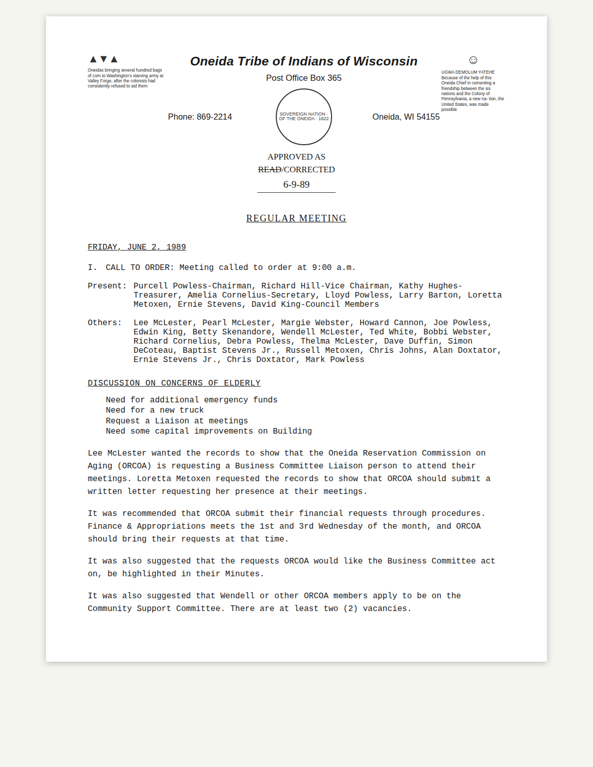▲▼▲ Oneidas bringing several hundred bags of corn to Washington's starving army at Valley Forge, after the colonists had consistently refused to aid them
Oneida Tribe of Indians of Wisconsin
Post Office Box 365
Phone: 869-2214
SOVEREIGN NATION · OF THE ONEIDA · 1822
Oneida, WI 54155
☺ UGWA DEMOLUM YATEHE
Because of the help of this Oneida Chief in cementing a friendship between the six nations and the Colony of Pennsylvania, a new na- tion, the United States, was made possible
APPROVED AS READ/CORRECTED 6-9-89
REGULAR MEETING
FRIDAY, JUNE 2, 1989
I.
CALL TO ORDER: Meeting called to order at 9:00 a.m.
Present:
Purcell Powless-Chairman, Richard Hill-Vice Chairman, Kathy Hughes-Treasurer, Amelia Cornelius-Secretary, Lloyd Powless, Larry Barton, Loretta Metoxen, Ernie Stevens, David King-Council Members
Others:
Lee McLester, Pearl McLester, Margie Webster, Howard Cannon, Joe Powless, Edwin King, Betty Skenandore, Wendell McLester, Ted White, Bobbi Webster, Richard Cornelius, Debra Powless, Thelma McLester, Dave Duffin, Simon DeCoteau, Baptist Stevens Jr., Russell Metoxen, Chris Johns, Alan Doxtator, Ernie Stevens Jr., Chris Doxtator, Mark Powless
DISCUSSION ON CONCERNS OF ELDERLY
Need for additional emergency funds
Need for a new truck
Request a Liaison at meetings
Need some capital improvements on Building
Lee McLester wanted the records to show that the Oneida Reservation Commission on Aging (ORCOA) is requesting a Business Committee Liaison person to attend their meetings. Loretta Metoxen requested the records to show that ORCOA should submit a written letter requesting her presence at their meetings.
It was recommended that ORCOA submit their financial requests through procedures. Finance & Appropriations meets the 1st and 3rd Wednesday of the month, and ORCOA should bring their requests at that time.
It was also suggested that the requests ORCOA would like the Business Committee act on, be highlighted in their Minutes.
It was also suggested that Wendell or other ORCOA members apply to be on the Community Support Committee. There are at least two (2) vacancies.